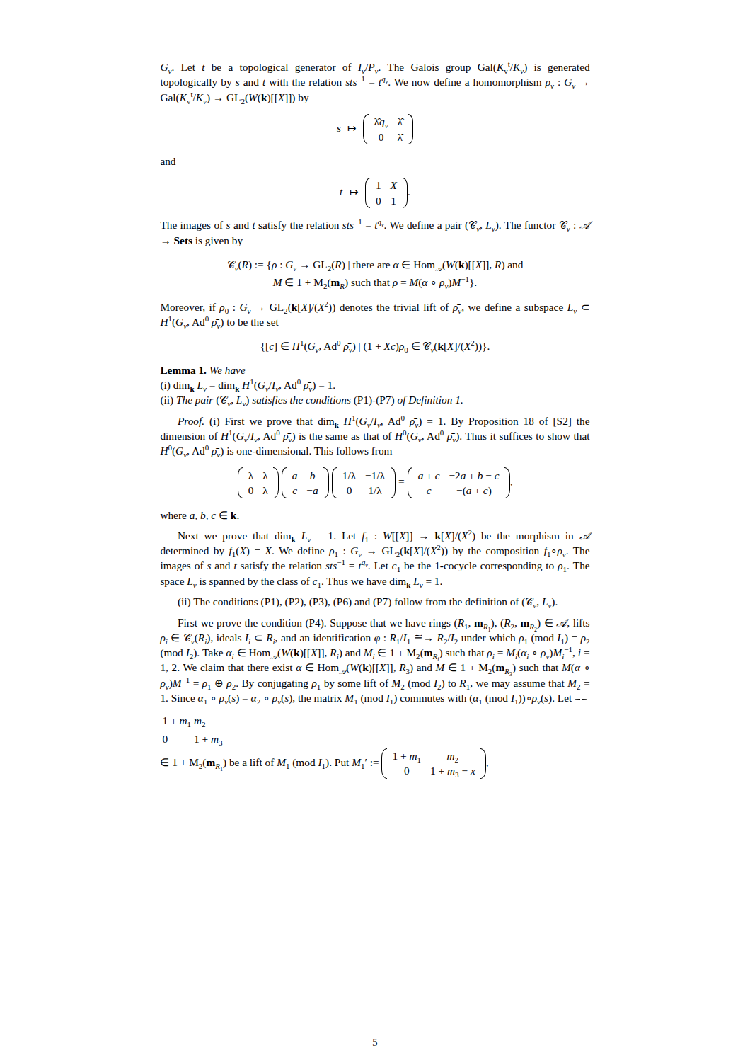Gv. Let t be a topological generator of Iv/Pv. The Galois group Gal(Kvt/Kv) is generated topologically by s and t with the relation sts−1 = tqv. We now define a homomorphism ρv : Gv → Gal(Kvt/Kv) → GL2(W(k)[[X]]) by
s ↦
| λ̂ q v | λ̂ |
| 0 | λ̂ |
and
t ↦
| 1 | X |
| 0 | 1 |
.
The images of s and t satisfy the relation sts−1 = tqv. We define a pair (𝒞v, Lv). The functor 𝒞v : 𝒜 → Sets is given by
𝒞v(R) := {ρ : Gv → GL2(R) | there are α ∈ Hom𝒜(W(k)[[X]], R) and
M ∈ 1 + M2(mR) such that ρ = M(α ∘ ρv)M−1}.
Moreover, if ρ0 : Gv → GL2(k[X]/(X2)) denotes the trivial lift of ρ̄v, we define a subspace Lv ⊂ H1(Gv, Ad0 ρ̄v) to be the set
{[c] ∈ H1(Gv, Ad0 ρ̄v) | (1 + Xc)ρ0 ∈ 𝒞v(k[X]/(X2))}.
Lemma 1. We have
(i) dimk Lv = dimk H1(Gv/Iv, Ad0 ρ̄v) = 1.
(ii) The pair (𝒞v, Lv) satisfies the conditions (P1)-(P7) of Definition 1.
Proof. (i) First we prove that dimk H1(Gv/Iv, Ad0 ρ̄v) = 1. By Proposition 18 of [S2] the dimension of H1(Gv/Iv, Ad0 ρ̄v) is the same as that of H0(Gv, Ad0 ρ̄v). Thus it suffices to show that H0(Gv, Ad0 ρ̄v) is one-dimensional. This follows from
| λ | λ |
| 0 | λ |
| a | b |
| c | − a |
| 1/λ | −1/λ |
| 0 | 1/λ |
=
| a + c | −2 a + b − c |
| c | −( a + c ) |
,
where a, b, c ∈ k.
Next we prove that dimk Lv = 1. Let f1 : W[[X]] → k[X]/(X2) be the morphism in 𝒜 determined by f1(X) = X. We define ρ1 : Gv → GL2(k[X]/(X2)) by the composition f1∘ρv. The images of s and t satisfy the relation sts−1 = tqv. Let c1 be the 1-cocycle corresponding to ρ1. The space Lv is spanned by the class of c1. Thus we have dimk Lv = 1.
(ii) The conditions (P1), (P2), (P3), (P6) and (P7) follow from the definition of (𝒞v, Lv).
First we prove the condition (P4). Suppose that we have rings (R1, mR1), (R2, mR2) ∈ 𝒜, lifts ρi ∈ 𝒞v(Ri), ideals Ii ⊂ Ri, and an identification φ : R1/I1 ≃→ R2/I2 under which ρ1 (mod I1) = ρ2 (mod I2). Take αi ∈ Hom𝒜(W(k)[[X]], Ri) and Mi ∈ 1 + M2(mRi) such that ρi = Mi(αi ∘ ρv)Mi−1, i = 1, 2. We claim that there exist α ∈ Hom𝒜(W(k)[[X]], R3) and M ∈ 1 + M2(mR3) such that M(α ∘ ρv)M−1 = ρ1 ⊕ ρ2. By conjugating ρ1 by some lift of M2 (mod I2) to R1, we may assume that M2 = 1. Since α1 ∘ ρv(s) = α2 ∘ ρv(s), the matrix M1 (mod I1) commutes with (α1 (mod I1))∘ρv(s). Let
| 1 + m 1 | m 2 |
| 0 | 1 + m 3 |
∈ 1 + M2(mR1) be a lift of M1 (mod I1). Put M1′ :=
| 1 + m 1 | m 2 |
| 0 | 1 + m 3 − x |
,
5